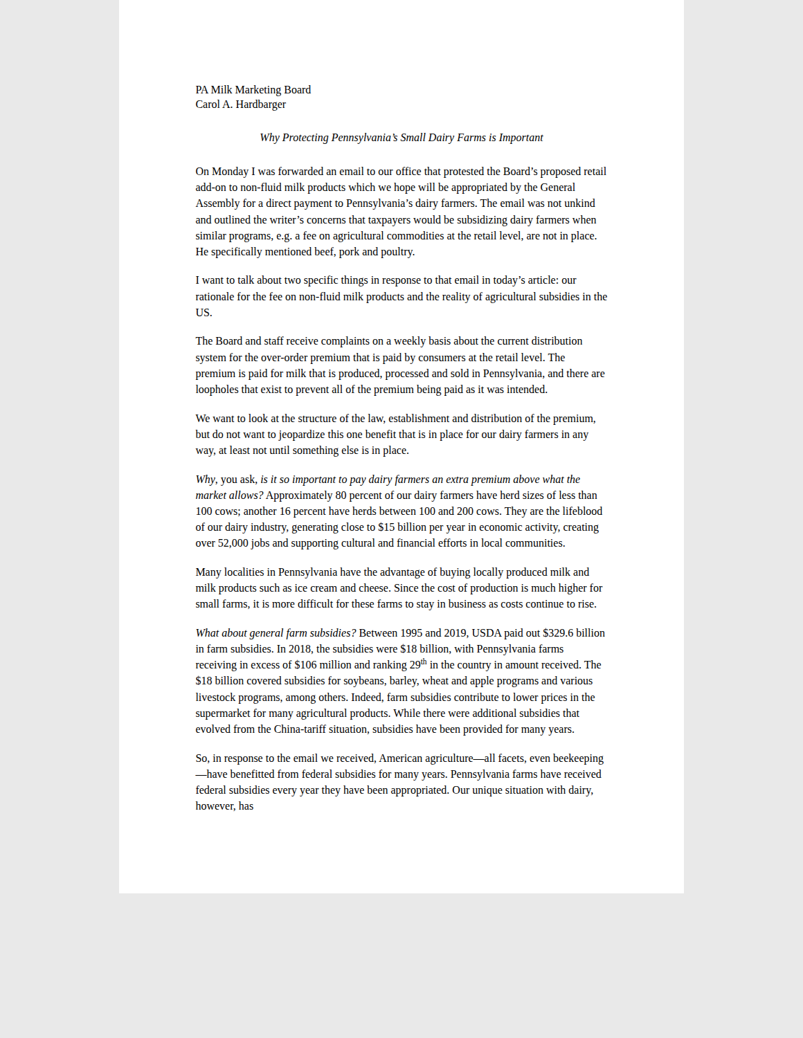PA Milk Marketing Board
Carol A. Hardbarger
Why Protecting Pennsylvania’s Small Dairy Farms is Important
On Monday I was forwarded an email to our office that protested the Board’s proposed retail add-on to non-fluid milk products which we hope will be appropriated by the General Assembly for a direct payment to Pennsylvania’s dairy farmers. The email was not unkind and outlined the writer’s concerns that taxpayers would be subsidizing dairy farmers when similar programs, e.g. a fee on agricultural commodities at the retail level, are not in place. He specifically mentioned beef, pork and poultry.
I want to talk about two specific things in response to that email in today’s article: our rationale for the fee on non-fluid milk products and the reality of agricultural subsidies in the US.
The Board and staff receive complaints on a weekly basis about the current distribution system for the over-order premium that is paid by consumers at the retail level. The premium is paid for milk that is produced, processed and sold in Pennsylvania, and there are loopholes that exist to prevent all of the premium being paid as it was intended.
We want to look at the structure of the law, establishment and distribution of the premium, but do not want to jeopardize this one benefit that is in place for our dairy farmers in any way, at least not until something else is in place.
Why, you ask, is it so important to pay dairy farmers an extra premium above what the market allows? Approximately 80 percent of our dairy farmers have herd sizes of less than 100 cows; another 16 percent have herds between 100 and 200 cows. They are the lifeblood of our dairy industry, generating close to $15 billion per year in economic activity, creating over 52,000 jobs and supporting cultural and financial efforts in local communities.
Many localities in Pennsylvania have the advantage of buying locally produced milk and milk products such as ice cream and cheese. Since the cost of production is much higher for small farms, it is more difficult for these farms to stay in business as costs continue to rise.
What about general farm subsidies? Between 1995 and 2019, USDA paid out $329.6 billion in farm subsidies. In 2018, the subsidies were $18 billion, with Pennsylvania farms receiving in excess of $106 million and ranking 29th in the country in amount received. The $18 billion covered subsidies for soybeans, barley, wheat and apple programs and various livestock programs, among others. Indeed, farm subsidies contribute to lower prices in the supermarket for many agricultural products. While there were additional subsidies that evolved from the China-tariff situation, subsidies have been provided for many years.
So, in response to the email we received, American agriculture—all facets, even beekeeping—have benefitted from federal subsidies for many years. Pennsylvania farms have received federal subsidies every year they have been appropriated. Our unique situation with dairy, however, has